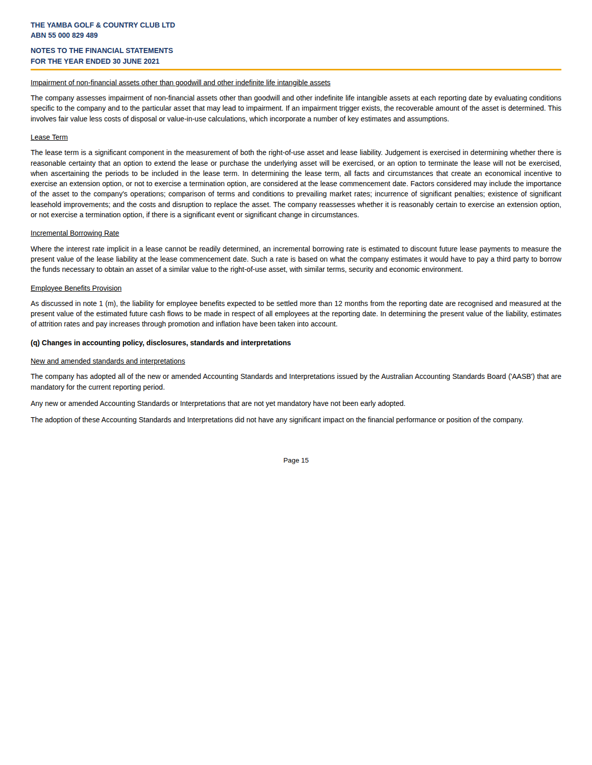THE YAMBA GOLF & COUNTRY CLUB LTD
ABN 55 000 829 489
NOTES TO THE FINANCIAL STATEMENTS
FOR THE YEAR ENDED 30 JUNE 2021
Impairment of non-financial assets other than goodwill and other indefinite life intangible assets
The company assesses impairment of non-financial assets other than goodwill and other indefinite life intangible assets at each reporting date by evaluating conditions specific to the company and to the particular asset that may lead to impairment. If an impairment trigger exists, the recoverable amount of the asset is determined. This involves fair value less costs of disposal or value-in-use calculations, which incorporate a number of key estimates and assumptions.
Lease Term
The lease term is a significant component in the measurement of both the right-of-use asset and lease liability. Judgement is exercised in determining whether there is reasonable certainty that an option to extend the lease or purchase the underlying asset will be exercised, or an option to terminate the lease will not be exercised, when ascertaining the periods to be included in the lease term. In determining the lease term, all facts and circumstances that create an economical incentive to exercise an extension option, or not to exercise a termination option, are considered at the lease commencement date. Factors considered may include the importance of the asset to the company's operations; comparison of terms and conditions to prevailing market rates; incurrence of significant penalties; existence of significant leasehold improvements; and the costs and disruption to replace the asset. The company reassesses whether it is reasonably certain to exercise an extension option, or not exercise a termination option, if there is a significant event or significant change in circumstances.
Incremental Borrowing Rate
Where the interest rate implicit in a lease cannot be readily determined, an incremental borrowing rate is estimated to discount future lease payments to measure the present value of the lease liability at the lease commencement date. Such a rate is based on what the company estimates it would have to pay a third party to borrow the funds necessary to obtain an asset of a similar value to the right-of-use asset, with similar terms, security and economic environment.
Employee Benefits Provision
As discussed in note 1 (m), the liability for employee benefits expected to be settled more than 12 months from the reporting date are recognised and measured at the present value of the estimated future cash flows to be made in respect of all employees at the reporting date. In determining the present value of the liability, estimates of attrition rates and pay increases through promotion and inflation have been taken into account.
(q) Changes in accounting policy, disclosures, standards and interpretations
New and amended standards and interpretations
The company has adopted all of the new or amended Accounting Standards and Interpretations issued by the Australian Accounting Standards Board ('AASB') that are mandatory for the current reporting period.
Any new or amended Accounting Standards or Interpretations that are not yet mandatory have not been early adopted.
The adoption of these Accounting Standards and Interpretations did not have any significant impact on the financial performance or position of the company.
Page 15